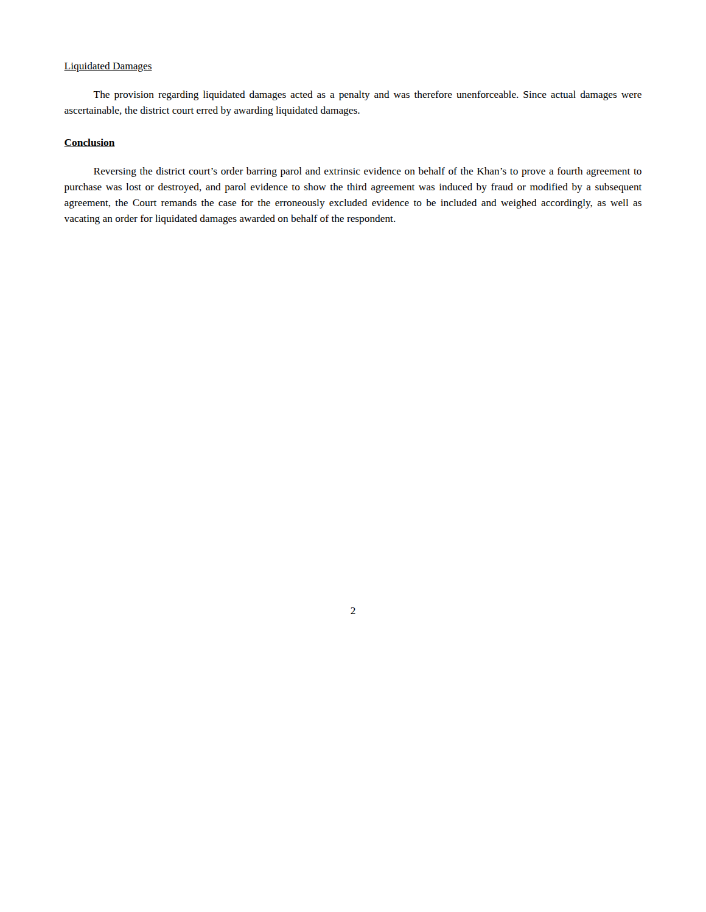Liquidated Damages
The provision regarding liquidated damages acted as a penalty and was therefore unenforceable. Since actual damages were ascertainable, the district court erred by awarding liquidated damages.
Conclusion
Reversing the district court’s order barring parol and extrinsic evidence on behalf of the Khan’s to prove a fourth agreement to purchase was lost or destroyed, and parol evidence to show the third agreement was induced by fraud or modified by a subsequent agreement, the Court remands the case for the erroneously excluded evidence to be included and weighed accordingly, as well as vacating an order for liquidated damages awarded on behalf of the respondent.
2